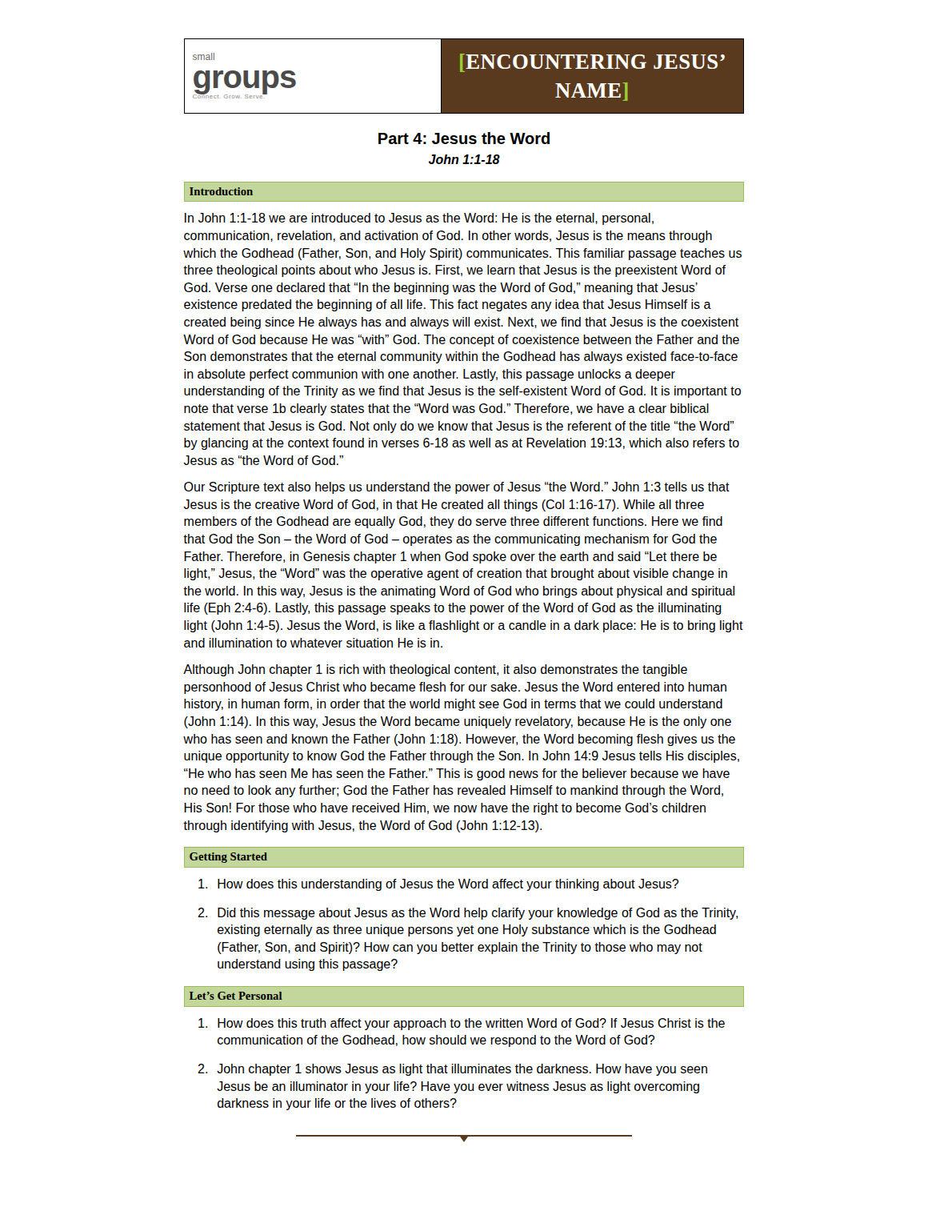small groups Connect. Grow. Serve.
[ENCOUNTERING JESUS’ NAME]
Part 4: Jesus the Word
John 1:1-18
Introduction
In John 1:1-18 we are introduced to Jesus as the Word: He is the eternal, personal, communication, revelation, and activation of God. In other words, Jesus is the means through which the Godhead (Father, Son, and Holy Spirit) communicates. This familiar passage teaches us three theological points about who Jesus is. First, we learn that Jesus is the preexistent Word of God. Verse one declared that “In the beginning was the Word of God,” meaning that Jesus’ existence predated the beginning of all life. This fact negates any idea that Jesus Himself is a created being since He always has and always will exist. Next, we find that Jesus is the coexistent Word of God because He was “with” God. The concept of coexistence between the Father and the Son demonstrates that the eternal community within the Godhead has always existed face-to-face in absolute perfect communion with one another. Lastly, this passage unlocks a deeper understanding of the Trinity as we find that Jesus is the self-existent Word of God. It is important to note that verse 1b clearly states that the “Word was God.” Therefore, we have a clear biblical statement that Jesus is God. Not only do we know that Jesus is the referent of the title “the Word” by glancing at the context found in verses 6-18 as well as at Revelation 19:13, which also refers to Jesus as “the Word of God.”
Our Scripture text also helps us understand the power of Jesus “the Word.” John 1:3 tells us that Jesus is the creative Word of God, in that He created all things (Col 1:16-17). While all three members of the Godhead are equally God, they do serve three different functions. Here we find that God the Son – the Word of God – operates as the communicating mechanism for God the Father. Therefore, in Genesis chapter 1 when God spoke over the earth and said “Let there be light,” Jesus, the “Word” was the operative agent of creation that brought about visible change in the world. In this way, Jesus is the animating Word of God who brings about physical and spiritual life (Eph 2:4-6). Lastly, this passage speaks to the power of the Word of God as the illuminating light (John 1:4-5). Jesus the Word, is like a flashlight or a candle in a dark place: He is to bring light and illumination to whatever situation He is in.
Although John chapter 1 is rich with theological content, it also demonstrates the tangible personhood of Jesus Christ who became flesh for our sake. Jesus the Word entered into human history, in human form, in order that the world might see God in terms that we could understand (John 1:14). In this way, Jesus the Word became uniquely revelatory, because He is the only one who has seen and known the Father (John 1:18). However, the Word becoming flesh gives us the unique opportunity to know God the Father through the Son. In John 14:9 Jesus tells His disciples, “He who has seen Me has seen the Father.” This is good news for the believer because we have no need to look any further; God the Father has revealed Himself to mankind through the Word, His Son! For those who have received Him, we now have the right to become God’s children through identifying with Jesus, the Word of God (John 1:12-13).
Getting Started
How does this understanding of Jesus the Word affect your thinking about Jesus?
Did this message about Jesus as the Word help clarify your knowledge of God as the Trinity, existing eternally as three unique persons yet one Holy substance which is the Godhead (Father, Son, and Spirit)? How can you better explain the Trinity to those who may not understand using this passage?
Let’s Get Personal
How does this truth affect your approach to the written Word of God? If Jesus Christ is the communication of the Godhead, how should we respond to the Word of God?
John chapter 1 shows Jesus as light that illuminates the darkness. How have you seen Jesus be an illuminator in your life? Have you ever witness Jesus as light overcoming darkness in your life or the lives of others?